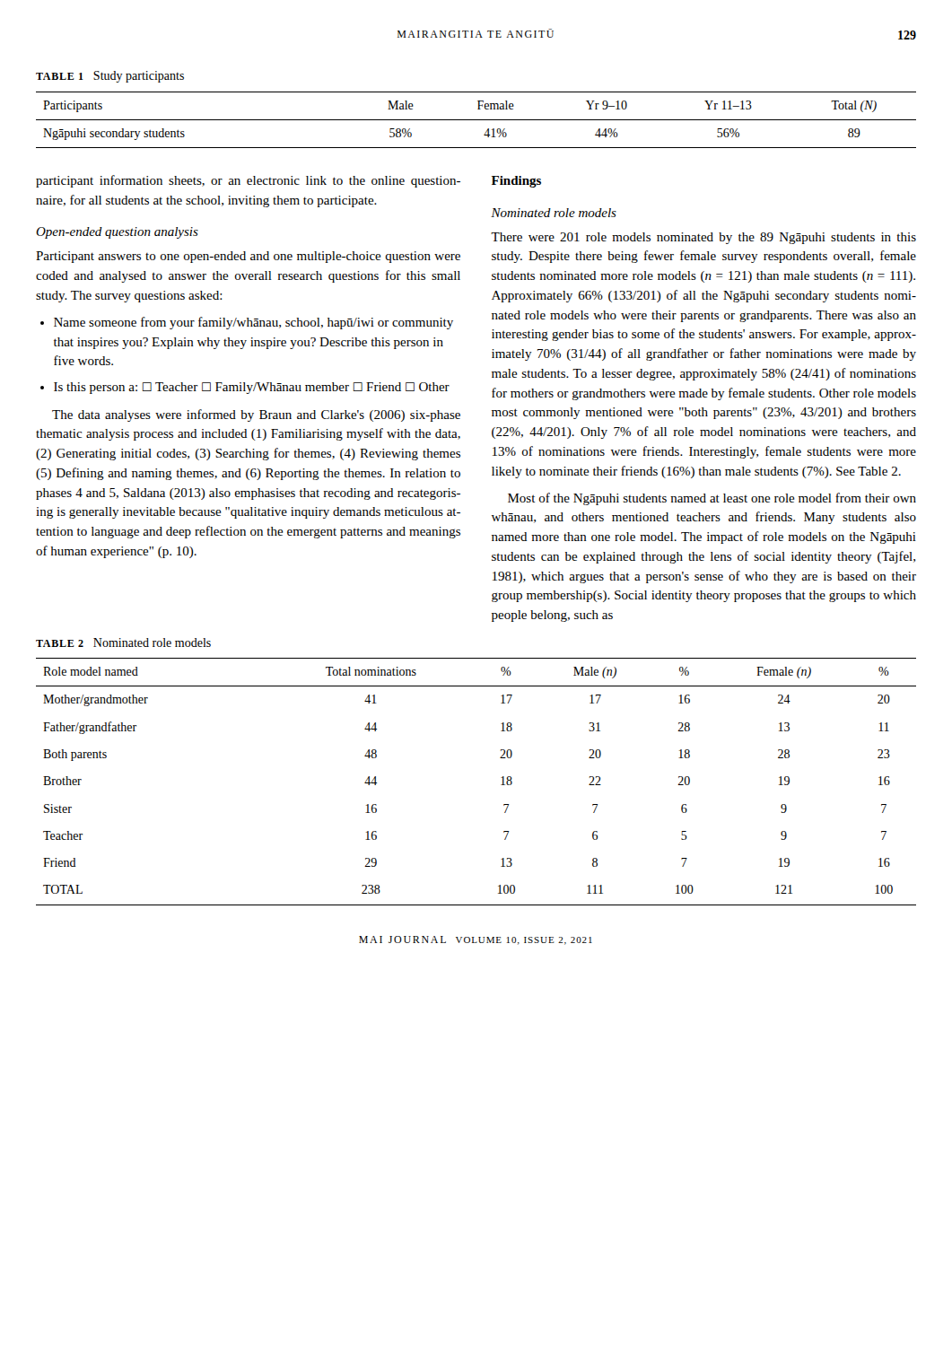MAIRANGITIA TE ANGITŪ 129
TABLE 1 Study participants
| Participants | Male | Female | Yr 9–10 | Yr 11–13 | Total (N) |
| --- | --- | --- | --- | --- | --- |
| Ngāpuhi secondary students | 58% | 41% | 44% | 56% | 89 |
participant information sheets, or an electronic link to the online questionnaire, for all students at the school, inviting them to participate.
Open-ended question analysis
Participant answers to one open-ended and one multiple-choice question were coded and analysed to answer the overall research questions for this small study. The survey questions asked:
Name someone from your family/whānau, school, hapū/iwi or community that inspires you? Explain why they inspire you? Describe this person in five words.
Is this person a: ☐ Teacher ☐ Family/Whānau member ☐ Friend ☐ Other
The data analyses were informed by Braun and Clarke's (2006) six-phase thematic analysis process and included (1) Familiarising myself with the data, (2) Generating initial codes, (3) Searching for themes, (4) Reviewing themes (5) Defining and naming themes, and (6) Reporting the themes. In relation to phases 4 and 5, Saldana (2013) also emphasises that recoding and recategorising is generally inevitable because "qualitative inquiry demands meticulous attention to language and deep reflection on the emergent patterns and meanings of human experience" (p. 10).
Findings
Nominated role models
There were 201 role models nominated by the 89 Ngāpuhi students in this study. Despite there being fewer female survey respondents overall, female students nominated more role models (n = 121) than male students (n = 111). Approximately 66% (133/201) of all the Ngāpuhi secondary students nominated role models who were their parents or grandparents. There was also an interesting gender bias to some of the students' answers. For example, approximately 70% (31/44) of all grandfather or father nominations were made by male students. To a lesser degree, approximately 58% (24/41) of nominations for mothers or grandmothers were made by female students. Other role models most commonly mentioned were "both parents" (23%, 43/201) and brothers (22%, 44/201). Only 7% of all role model nominations were teachers, and 13% of nominations were friends. Interestingly, female students were more likely to nominate their friends (16%) than male students (7%). See Table 2.
Most of the Ngāpuhi students named at least one role model from their own whānau, and others mentioned teachers and friends. Many students also named more than one role model. The impact of role models on the Ngāpuhi students can be explained through the lens of social identity theory (Tajfel, 1981), which argues that a person's sense of who they are is based on their group membership(s). Social identity theory proposes that the groups to which people belong, such as
TABLE 2 Nominated role models
| Role model named | Total nominations | % | Male (n) | % | Female (n) | % |
| --- | --- | --- | --- | --- | --- | --- |
| Mother/grandmother | 41 | 17 | 17 | 16 | 24 | 20 |
| Father/grandfather | 44 | 18 | 31 | 28 | 13 | 11 |
| Both parents | 48 | 20 | 20 | 18 | 28 | 23 |
| Brother | 44 | 18 | 22 | 20 | 19 | 16 |
| Sister | 16 | 7 | 7 | 6 | 9 | 7 |
| Teacher | 16 | 7 | 6 | 5 | 9 | 7 |
| Friend | 29 | 13 | 8 | 7 | 19 | 16 |
| TOTAL | 238 | 100 | 111 | 100 | 121 | 100 |
MAI JOURNAL VOLUME 10, ISSUE 2, 2021